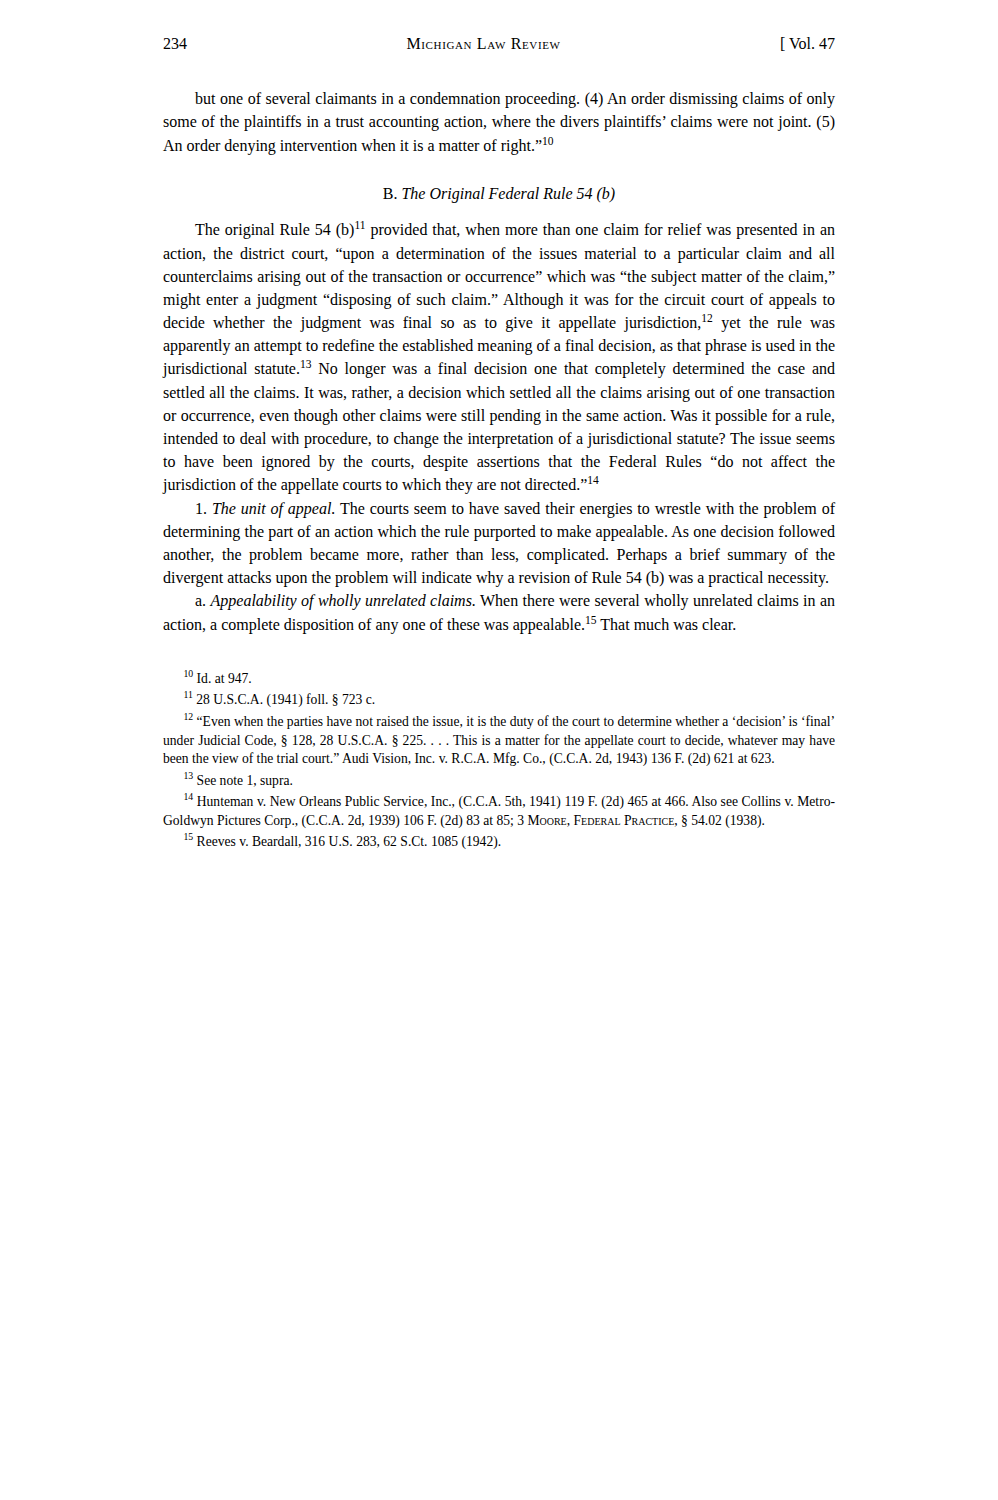234 Michigan Law Review [ Vol. 47
but one of several claimants in a condemnation proceeding. (4) An order dismissing claims of only some of the plaintiffs in a trust accounting action, where the divers plaintiffs’ claims were not joint. (5) An order denying intervention when it is a matter of right.”10
B. The Original Federal Rule 54 (b)
The original Rule 54 (b)11 provided that, when more than one claim for relief was presented in an action, the district court, “upon a determination of the issues material to a particular claim and all counterclaims arising out of the transaction or occurrence” which was “the subject matter of the claim,” might enter a judgment “disposing of such claim.” Although it was for the circuit court of appeals to decide whether the judgment was final so as to give it appellate jurisdiction,12 yet the rule was apparently an attempt to redefine the established meaning of a final decision, as that phrase is used in the jurisdictional statute.13 No longer was a final decision one that completely determined the case and settled all the claims. It was, rather, a decision which settled all the claims arising out of one transaction or occurrence, even though other claims were still pending in the same action. Was it possible for a rule, intended to deal with procedure, to change the interpretation of a jurisdictional statute? The issue seems to have been ignored by the courts, despite assertions that the Federal Rules “do not affect the jurisdiction of the appellate courts to which they are not directed.”14
1. The unit of appeal. The courts seem to have saved their energies to wrestle with the problem of determining the part of an action which the rule purported to make appealable. As one decision followed another, the problem became more, rather than less, complicated. Perhaps a brief summary of the divergent attacks upon the problem will indicate why a revision of Rule 54 (b) was a practical necessity.
a. Appealability of wholly unrelated claims. When there were several wholly unrelated claims in an action, a complete disposition of any one of these was appealable.15 That much was clear.
10 Id. at 947.
11 28 U.S.C.A. (1941) foll. § 723 c.
12 “Even when the parties have not raised the issue, it is the duty of the court to determine whether a ‘decision’ is ‘final’ under Judicial Code, § 128, 28 U.S.C.A. § 225. . . . This is a matter for the appellate court to decide, whatever may have been the view of the trial court.” Audi Vision, Inc. v. R.C.A. Mfg. Co., (C.C.A. 2d, 1943) 136 F. (2d) 621 at 623.
13 See note 1, supra.
14 Hunteman v. New Orleans Public Service, Inc., (C.C.A. 5th, 1941) 119 F. (2d) 465 at 466. Also see Collins v. Metro-Goldwyn Pictures Corp., (C.C.A. 2d, 1939) 106 F. (2d) 83 at 85; 3 Moore, Federal Practice, § 54.02 (1938).
15 Reeves v. Beardall, 316 U.S. 283, 62 S.Ct. 1085 (1942).